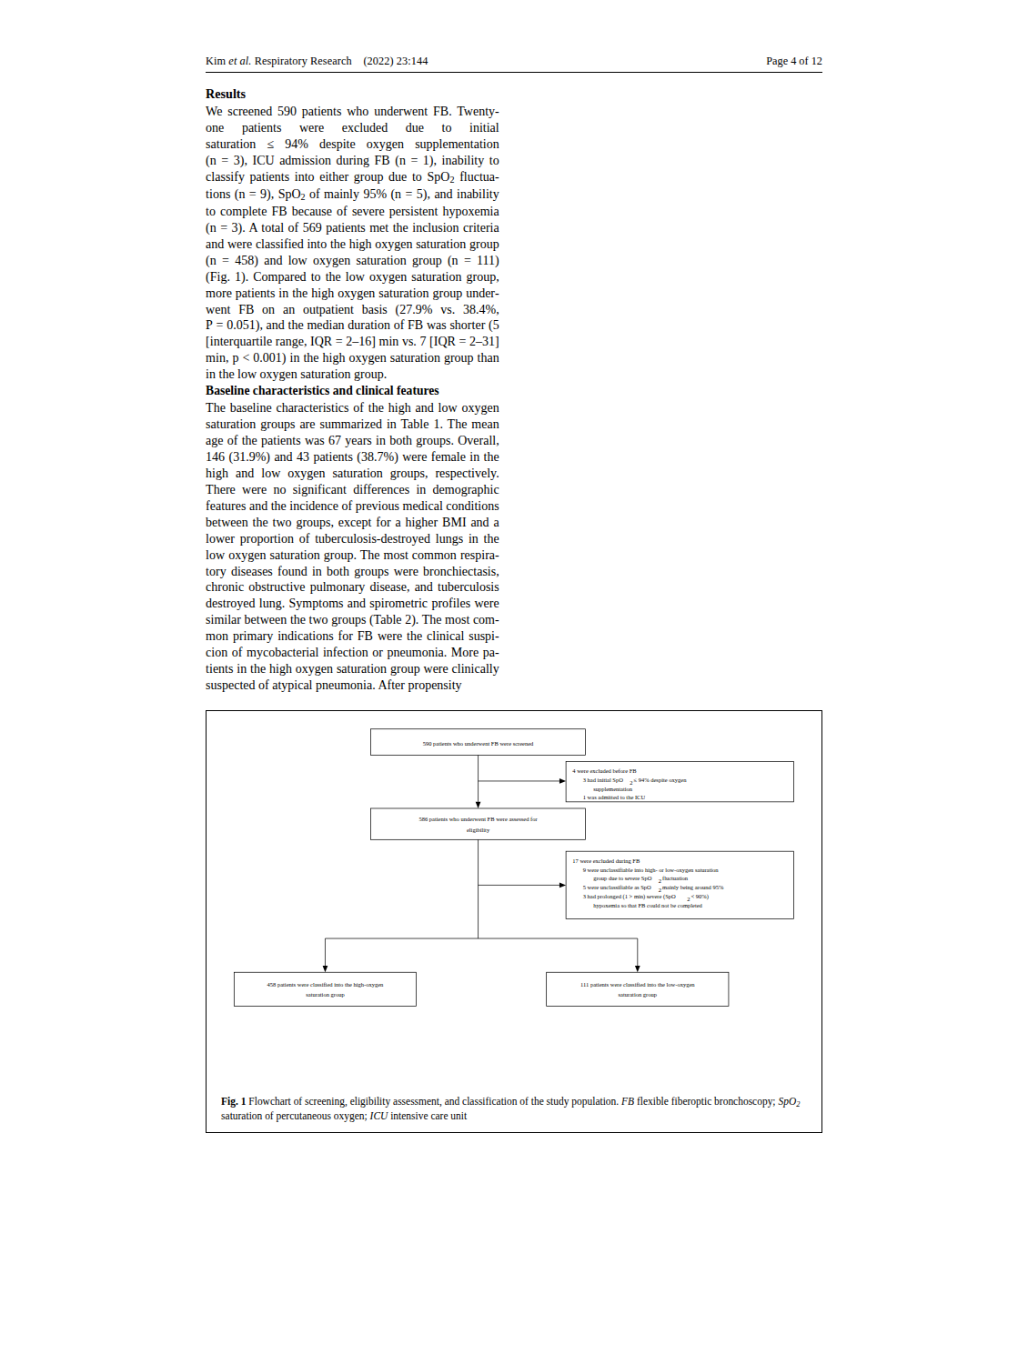Kim et al. Respiratory Research (2022) 23:144
Page 4 of 12
Results
We screened 590 patients who underwent FB. Twenty-one patients were excluded due to initial saturation ≤ 94% despite oxygen supplementation (n = 3), ICU admission during FB (n = 1), inability to classify patients into either group due to SpO2 fluctuations (n = 9), SpO2 of mainly 95% (n = 5), and inability to complete FB because of severe persistent hypoxemia (n = 3). A total of 569 patients met the inclusion criteria and were classified into the high oxygen saturation group (n = 458) and low oxygen saturation group (n = 111) (Fig. 1). Compared to the low oxygen saturation group, more patients in the high oxygen saturation group underwent FB on an outpatient basis (27.9% vs. 38.4%, P = 0.051), and the median duration of FB was shorter (5 [interquartile range, IQR = 2–16] min vs. 7 [IQR = 2–31] min, p < 0.001) in the high oxygen saturation group than in the low oxygen saturation group.
Baseline characteristics and clinical features
The baseline characteristics of the high and low oxygen saturation groups are summarized in Table 1. The mean age of the patients was 67 years in both groups. Overall, 146 (31.9%) and 43 patients (38.7%) were female in the high and low oxygen saturation groups, respectively. There were no significant differences in demographic features and the incidence of previous medical conditions between the two groups, except for a higher BMI and a lower proportion of tuberculosis-destroyed lungs in the low oxygen saturation group. The most common respiratory diseases found in both groups were bronchiectasis, chronic obstructive pulmonary disease, and tuberculosis destroyed lung. Symptoms and spirometric profiles were similar between the two groups (Table 2). The most common primary indications for FB were the clinical suspicion of mycobacterial infection or pneumonia. More patients in the high oxygen saturation group were clinically suspected of atypical pneumonia. After propensity
590 patients who underwent FB were screened 4 were excluded before FB 3 had initial SpO 2 ≤ 94% despite oxygen supplementation 1 was admitted to the ICU 586 patients who underwent FB were assessed for eligibility 17 were excluded during FB 9 were unclassifiable into high- or low-oxygen saturation group due to severe SpO 2 fluctuation 5 were unclassifiable as SpO 2 mainly being around 95% 3 had prolonged (1 > min) severe (SpO 2 < 90%) hypoxemia so that FB could not be completed 458 patients were classified into the high-oxygen saturation group 111 patients were classified into the low-oxygen saturation group
Fig. 1 Flowchart of screening, eligibility assessment, and classification of the study population. FB flexible fiberoptic bronchoscopy; SpO2 saturation of percutaneous oxygen; ICU intensive care unit